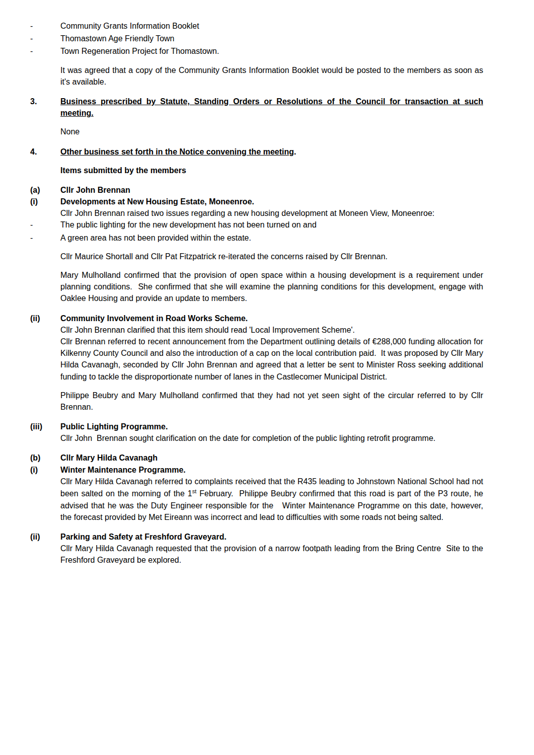Community Grants Information Booklet
Thomastown Age Friendly Town
Town Regeneration Project for Thomastown.
It was agreed that a copy of the Community Grants Information Booklet would be posted to the members as soon as it's available.
3.
Business prescribed by Statute, Standing Orders or Resolutions of the Council for transaction at such meeting.
None
4.
Other business set forth in the Notice convening the meeting.
Items submitted by the members
(a)
Cllr John Brennan
(i)
Developments at New Housing Estate, Moneenroe.
Cllr John Brennan raised two issues regarding a new housing development at Moneen View, Moneenroe:
The public lighting for the new development has not been turned on and
A green area has not been provided within the estate.
Cllr Maurice Shortall and Cllr Pat Fitzpatrick re-iterated the concerns raised by Cllr Brennan.
Mary Mulholland confirmed that the provision of open space within a housing development is a requirement under planning conditions. She confirmed that she will examine the planning conditions for this development, engage with Oaklee Housing and provide an update to members.
(ii)
Community Involvement in Road Works Scheme.
Cllr John Brennan clarified that this item should read 'Local Improvement Scheme'.
Cllr Brennan referred to recent announcement from the Department outlining details of €288,000 funding allocation for Kilkenny County Council and also the introduction of a cap on the local contribution paid. It was proposed by Cllr Mary Hilda Cavanagh, seconded by Cllr John Brennan and agreed that a letter be sent to Minister Ross seeking additional funding to tackle the disproportionate number of lanes in the Castlecomer Municipal District.
Philippe Beubry and Mary Mulholland confirmed that they had not yet seen sight of the circular referred to by Cllr Brennan.
(iii)
Public Lighting Programme.
Cllr John Brennan sought clarification on the date for completion of the public lighting retrofit programme.
(b)
Cllr Mary Hilda Cavanagh
(i)
Winter Maintenance Programme.
Cllr Mary Hilda Cavanagh referred to complaints received that the R435 leading to Johnstown National School had not been salted on the morning of the 1st February. Philippe Beubry confirmed that this road is part of the P3 route, he advised that he was the Duty Engineer responsible for the Winter Maintenance Programme on this date, however, the forecast provided by Met Eireann was incorrect and lead to difficulties with some roads not being salted.
(ii)
Parking and Safety at Freshford Graveyard.
Cllr Mary Hilda Cavanagh requested that the provision of a narrow footpath leading from the Bring Centre Site to the Freshford Graveyard be explored.